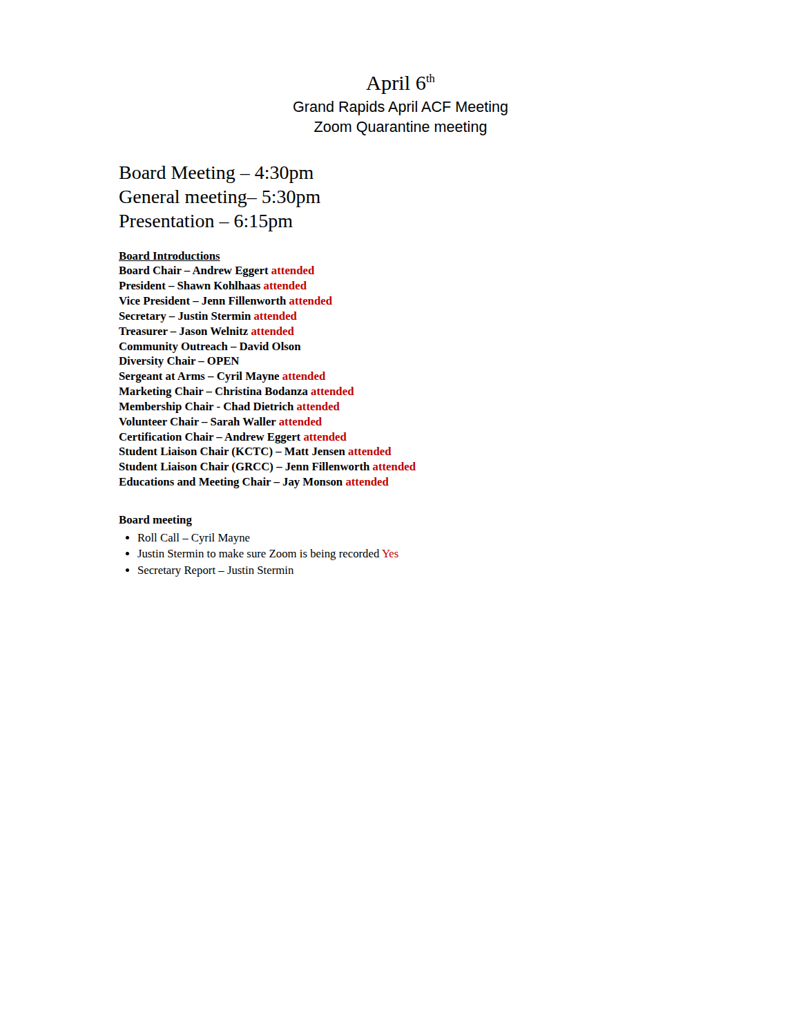April 6th
Grand Rapids April ACF Meeting
Zoom Quarantine meeting
Board Meeting – 4:30pm
General meeting– 5:30pm
Presentation – 6:15pm
Board Introductions
Board Chair – Andrew Eggert attended
President – Shawn Kohlhaas attended
Vice President – Jenn Fillenworth attended
Secretary – Justin Stermin attended
Treasurer – Jason Welnitz attended
Community Outreach – David Olson
Diversity Chair – OPEN
Sergeant at Arms – Cyril Mayne attended
Marketing Chair – Christina Bodanza attended
Membership Chair - Chad Dietrich attended
Volunteer Chair – Sarah Waller attended
Certification Chair – Andrew Eggert attended
Student Liaison Chair (KCTC) – Matt Jensen attended
Student Liaison Chair (GRCC) – Jenn Fillenworth attended
Educations and Meeting Chair – Jay Monson attended
Board meeting
Roll Call – Cyril Mayne
Justin Stermin to make sure Zoom is being recorded Yes
Secretary Report – Justin Stermin